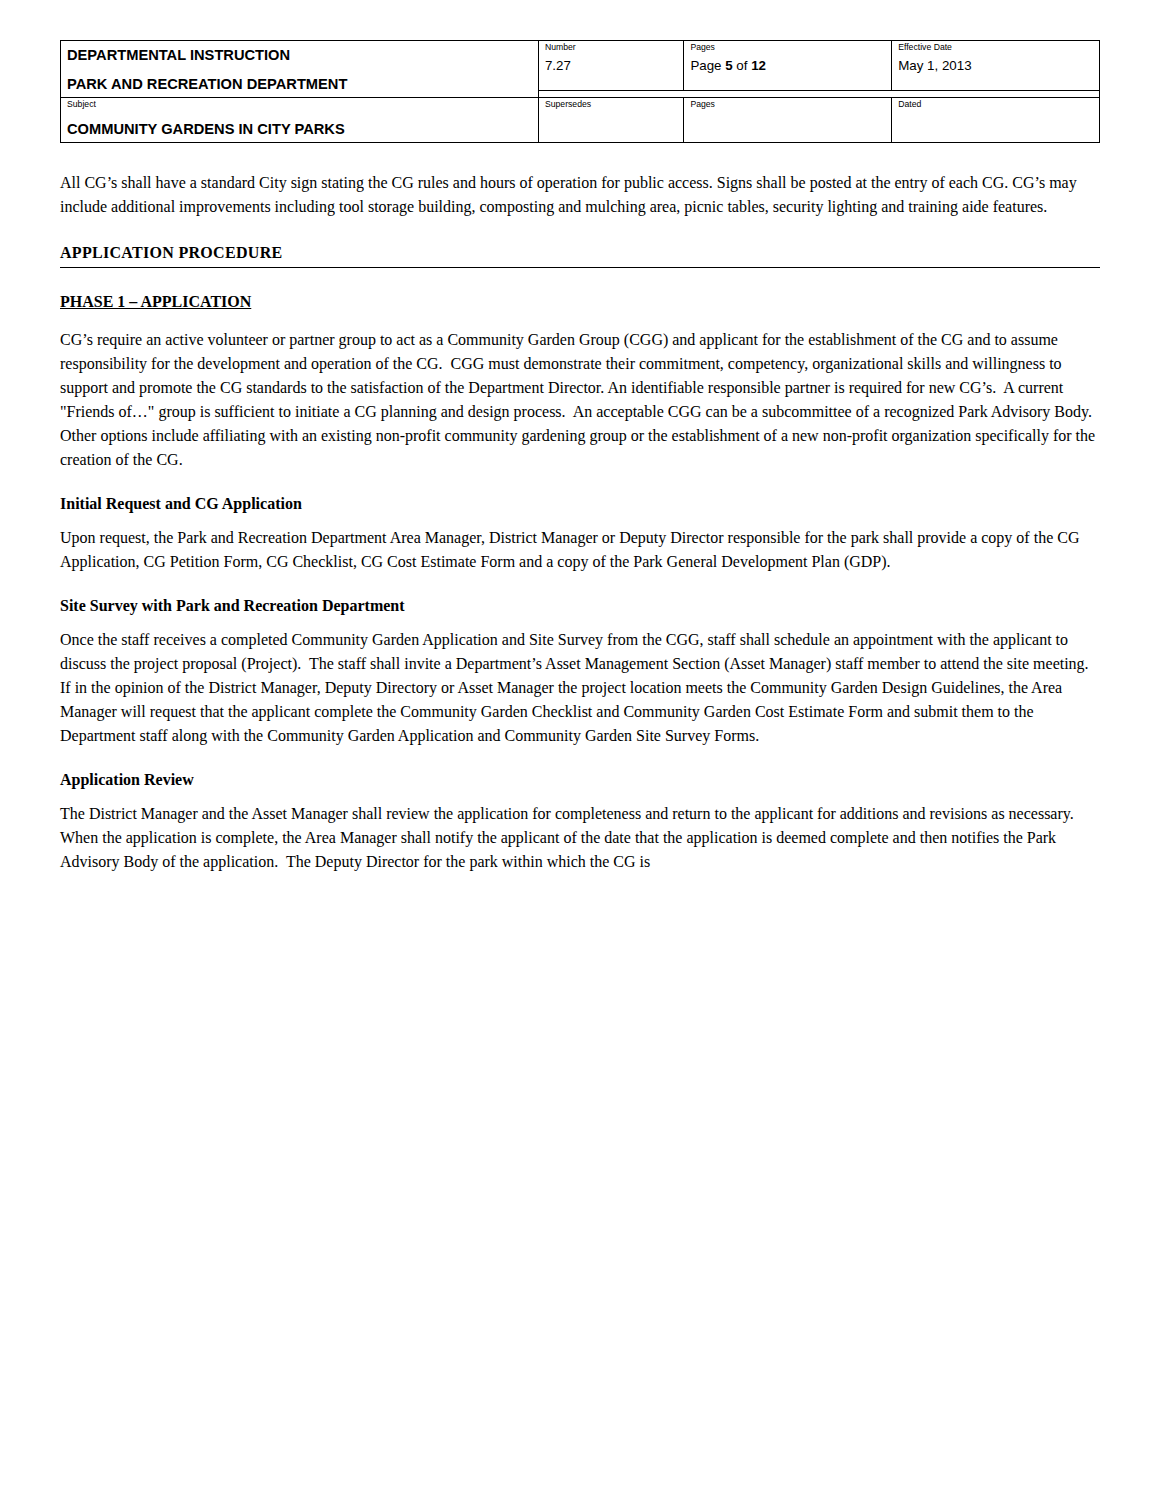| DEPARTMENTAL INSTRUCTION PARK AND RECREATION DEPARTMENT | Number 7.27 | Pages Page 5 of 12 | Effective Date May 1, 2013 |
| Subject COMMUNITY GARDENS IN CITY PARKS | Supersedes | Pages | Dated |
All CG’s shall have a standard City sign stating the CG rules and hours of operation for public access. Signs shall be posted at the entry of each CG. CG’s may include additional improvements including tool storage building, composting and mulching area, picnic tables, security lighting and training aide features.
APPLICATION PROCEDURE
PHASE 1 – APPLICATION
CG’s require an active volunteer or partner group to act as a Community Garden Group (CGG) and applicant for the establishment of the CG and to assume responsibility for the development and operation of the CG. CGG must demonstrate their commitment, competency, organizational skills and willingness to support and promote the CG standards to the satisfaction of the Department Director. An identifiable responsible partner is required for new CG’s. A current "Friends of…" group is sufficient to initiate a CG planning and design process. An acceptable CGG can be a subcommittee of a recognized Park Advisory Body. Other options include affiliating with an existing non-profit community gardening group or the establishment of a new non-profit organization specifically for the creation of the CG.
Initial Request and CG Application
Upon request, the Park and Recreation Department Area Manager, District Manager or Deputy Director responsible for the park shall provide a copy of the CG Application, CG Petition Form, CG Checklist, CG Cost Estimate Form and a copy of the Park General Development Plan (GDP).
Site Survey with Park and Recreation Department
Once the staff receives a completed Community Garden Application and Site Survey from the CGG, staff shall schedule an appointment with the applicant to discuss the project proposal (Project). The staff shall invite a Department’s Asset Management Section (Asset Manager) staff member to attend the site meeting. If in the opinion of the District Manager, Deputy Directory or Asset Manager the project location meets the Community Garden Design Guidelines, the Area Manager will request that the applicant complete the Community Garden Checklist and Community Garden Cost Estimate Form and submit them to the Department staff along with the Community Garden Application and Community Garden Site Survey Forms.
Application Review
The District Manager and the Asset Manager shall review the application for completeness and return to the applicant for additions and revisions as necessary. When the application is complete, the Area Manager shall notify the applicant of the date that the application is deemed complete and then notifies the Park Advisory Body of the application. The Deputy Director for the park within which the CG is